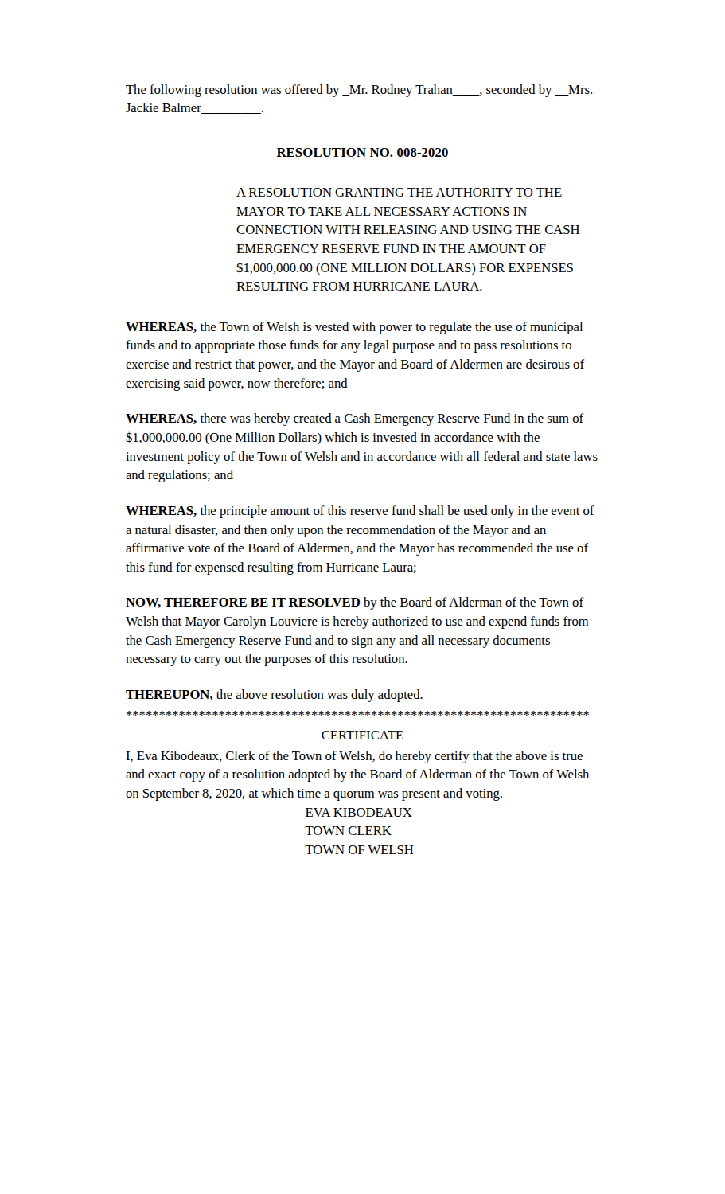The following resolution was offered by _Mr. Rodney Trahan____, seconded by __Mrs. Jackie Balmer_________.
RESOLUTION NO. 008-2020
A RESOLUTION GRANTING THE AUTHORITY TO THE MAYOR TO TAKE ALL NECESSARY ACTIONS IN CONNECTION WITH RELEASING AND USING THE CASH EMERGENCY RESERVE FUND IN THE AMOUNT OF $1,000,000.00 (ONE MILLION DOLLARS) FOR EXPENSES RESULTING FROM HURRICANE LAURA.
WHEREAS, the Town of Welsh is vested with power to regulate the use of municipal funds and to appropriate those funds for any legal purpose and to pass resolutions to exercise and restrict that power, and the Mayor and Board of Aldermen are desirous of exercising said power, now therefore; and
WHEREAS, there was hereby created a Cash Emergency Reserve Fund in the sum of $1,000,000.00 (One Million Dollars) which is invested in accordance with the investment policy of the Town of Welsh and in accordance with all federal and state laws and regulations; and
WHEREAS, the principle amount of this reserve fund shall be used only in the event of a natural disaster, and then only upon the recommendation of the Mayor and an affirmative vote of the Board of Aldermen, and the Mayor has recommended the use of this fund for expensed resulting from Hurricane Laura;
NOW, THEREFORE BE IT RESOLVED by the Board of Alderman of the Town of Welsh that Mayor Carolyn Louviere is hereby authorized to use and expend funds from the Cash Emergency Reserve Fund and to sign any and all necessary documents necessary to carry out the purposes of this resolution.
THEREUPON, the above resolution was duly adopted.
**********************************************************************
CERTIFICATE
I, Eva Kibodeaux, Clerk of the Town of Welsh, do hereby certify that the above is true and exact copy of a resolution adopted by the Board of Alderman of the Town of Welsh on September 8, 2020, at which time a quorum was present and voting.
EVA KIBODEAUX
TOWN CLERK
TOWN OF WELSH